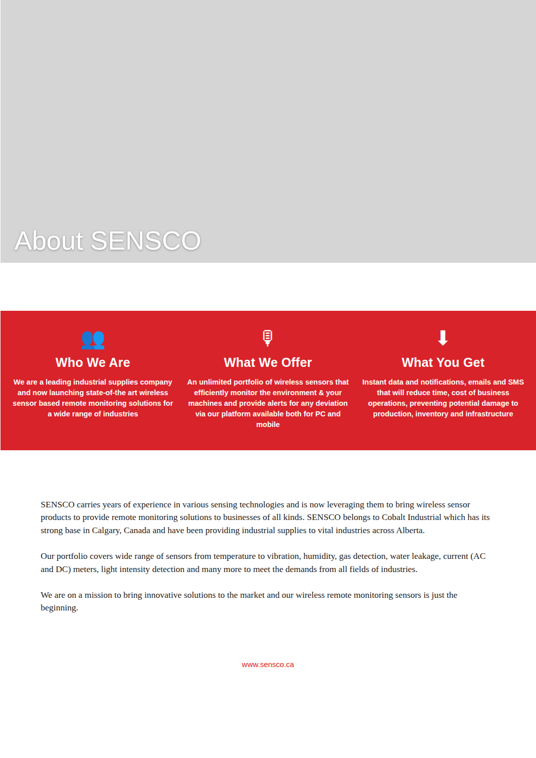About SENSCO
👥
Who We Are
We are a leading industrial supplies company and now launching state-of-the art wireless sensor based remote monitoring solutions for a wide range of industries
🎙
What We Offer
An unlimited portfolio of wireless sensors that efficiently monitor the environment & your machines and provide alerts for any deviation via our platform available both for PC and mobile
⬇
What You Get
Instant data and notifications, emails and SMS that will reduce time, cost of business operations, preventing potential damage to production, inventory and infrastructure
SENSCO carries years of experience in various sensing technologies and is now leveraging them to bring wireless sensor products to provide remote monitoring solutions to businesses of all kinds. SENSCO belongs to Cobalt Industrial which has its strong base in Calgary, Canada and have been providing industrial supplies to vital industries across Alberta.
Our portfolio covers wide range of sensors from temperature to vibration, humidity, gas detection, water leakage, current (AC and DC) meters, light intensity detection and many more to meet the demands from all fields of industries.
We are on a mission to bring innovative solutions to the market and our wireless remote monitoring sensors is just the beginning.
www.sensco.ca